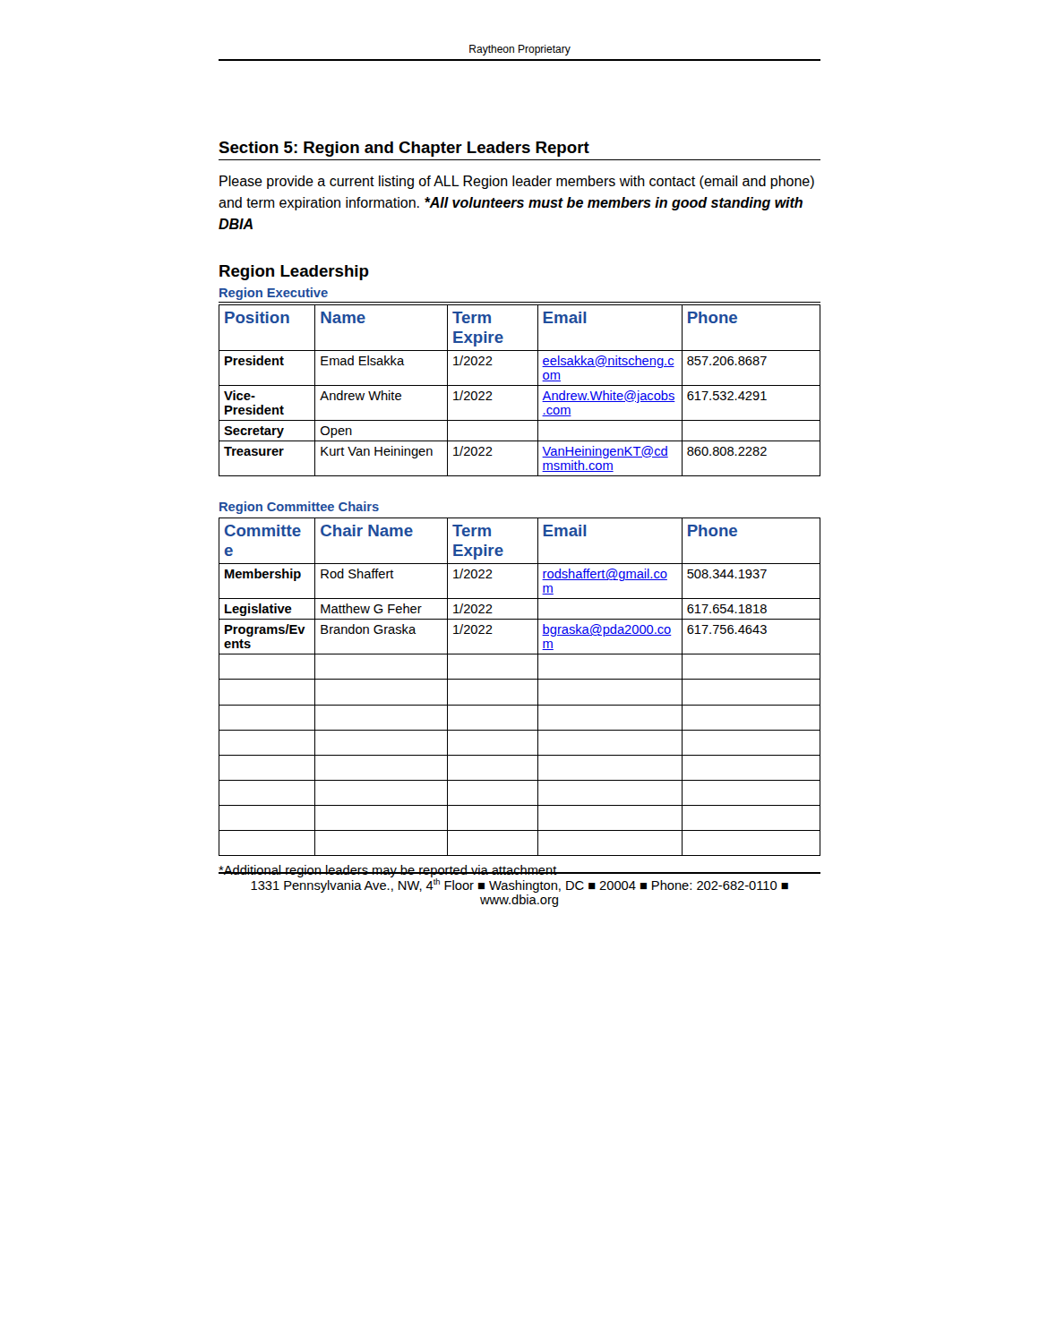Raytheon Proprietary
Section 5: Region and Chapter Leaders Report
Please provide a current listing of ALL Region leader members with contact (email and phone) and term expiration information. *All volunteers must be members in good standing with DBIA
Region Leadership
Region Executive
| Position | Name | Term Expire | Email | Phone |
| --- | --- | --- | --- | --- |
| President | Emad Elsakka | 1/2022 | eelsakka@nitscheng.com | 857.206.8687 |
| Vice-President | Andrew White | 1/2022 | Andrew.White@jacobs.com | 617.532.4291 |
| Secretary | Open | | | |
| Treasurer | Kurt Van Heiningen | 1/2022 | VanHeiningenKT@cdmsmith.com | 860.808.2282 |
Region Committee Chairs
| Committee | Chair Name | Term Expire | Email | Phone |
| --- | --- | --- | --- | --- |
| Membership | Rod Shaffert | 1/2022 | rodshaffert@gmail.com | 508.344.1937 |
| Legislative | Matthew G Feher | 1/2022 | | 617.654.1818 |
| Programs/Events | Brandon Graska | 1/2022 | bgraska@pda2000.com | 617.756.4643 |
*Additional region leaders may be reported via attachment
1331 Pennsylvania Ave., NW, 4th Floor ■ Washington, DC ■ 20004 ■ Phone: 202-682-0110 ■ www.dbia.org